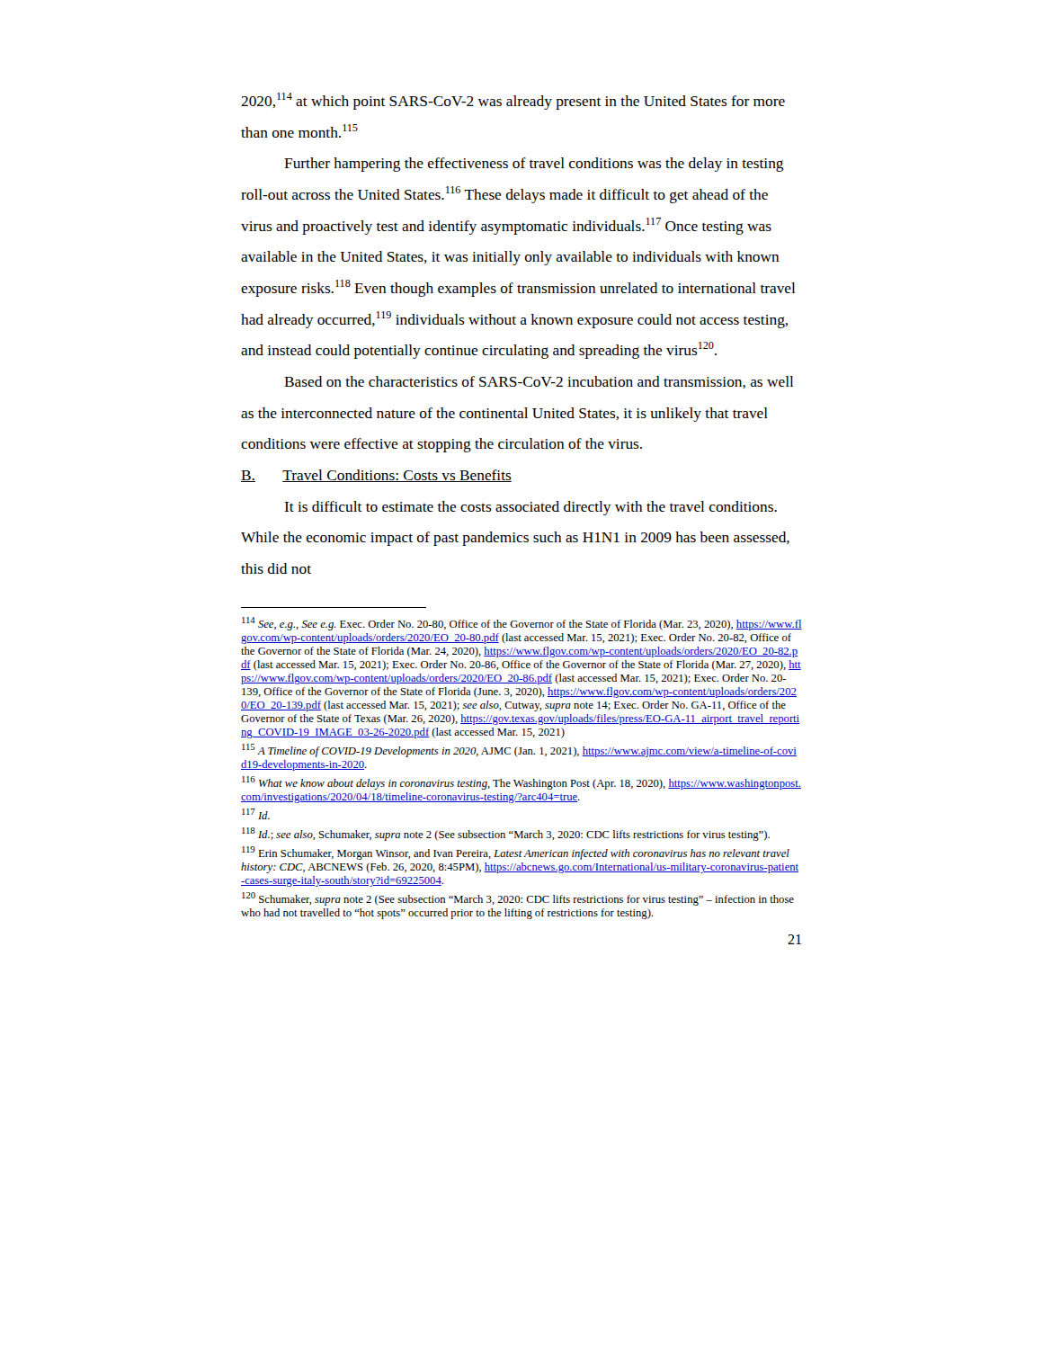2020,114 at which point SARS-CoV-2 was already present in the United States for more than one month.115
Further hampering the effectiveness of travel conditions was the delay in testing roll-out across the United States.116 These delays made it difficult to get ahead of the virus and proactively test and identify asymptomatic individuals.117 Once testing was available in the United States, it was initially only available to individuals with known exposure risks.118 Even though examples of transmission unrelated to international travel had already occurred,119 individuals without a known exposure could not access testing, and instead could potentially continue circulating and spreading the virus120.
Based on the characteristics of SARS-CoV-2 incubation and transmission, as well as the interconnected nature of the continental United States, it is unlikely that travel conditions were effective at stopping the circulation of the virus.
B. Travel Conditions: Costs vs Benefits
It is difficult to estimate the costs associated directly with the travel conditions. While the economic impact of past pandemics such as H1N1 in 2009 has been assessed, this did not
114 See, e.g., See e.g. Exec. Order No. 20-80, Office of the Governor of the State of Florida (Mar. 23, 2020), https://www.flgov.com/wp-content/uploads/orders/2020/EO_20-80.pdf (last accessed Mar. 15, 2021); Exec. Order No. 20-82, Office of the Governor of the State of Florida (Mar. 24, 2020), https://www.flgov.com/wp-content/uploads/orders/2020/EO_20-82.pdf (last accessed Mar. 15, 2021); Exec. Order No. 20-86, Office of the Governor of the State of Florida (Mar. 27, 2020), https://www.flgov.com/wp-content/uploads/orders/2020/EO_20-86.pdf (last accessed Mar. 15, 2021); Exec. Order No. 20-139, Office of the Governor of the State of Florida (June. 3, 2020), https://www.flgov.com/wp-content/uploads/orders/2020/EO_20-139.pdf (last accessed Mar. 15, 2021); see also, Cutway, supra note 14; Exec. Order No. GA-11, Office of the Governor of the State of Texas (Mar. 26, 2020), https://gov.texas.gov/uploads/files/press/EO-GA-11_airport_travel_reporting_COVID-19_IMAGE_03-26-2020.pdf (last accessed Mar. 15, 2021)
115 A Timeline of COVID-19 Developments in 2020, AJMC (Jan. 1, 2021), https://www.ajmc.com/view/a-timeline-of-covid19-developments-in-2020.
116 What we know about delays in coronavirus testing, The Washington Post (Apr. 18, 2020), https://www.washingtonpost.com/investigations/2020/04/18/timeline-coronavirus-testing/?arc404=true.
117 Id.
118 Id.; see also, Schumaker, supra note 2 (See subsection “March 3, 2020: CDC lifts restrictions for virus testing”).
119 Erin Schumaker, Morgan Winsor, and Ivan Pereira, Latest American infected with coronavirus has no relevant travel history: CDC, ABCNEWS (Feb. 26, 2020, 8:45PM), https://abcnews.go.com/International/us-military-coronavirus-patient-cases-surge-italy-south/story?id=69225004.
120 Schumaker, supra note 2 (See subsection “March 3, 2020: CDC lifts restrictions for virus testing” – infection in those who had not travelled to “hot spots” occurred prior to the lifting of restrictions for testing).
21